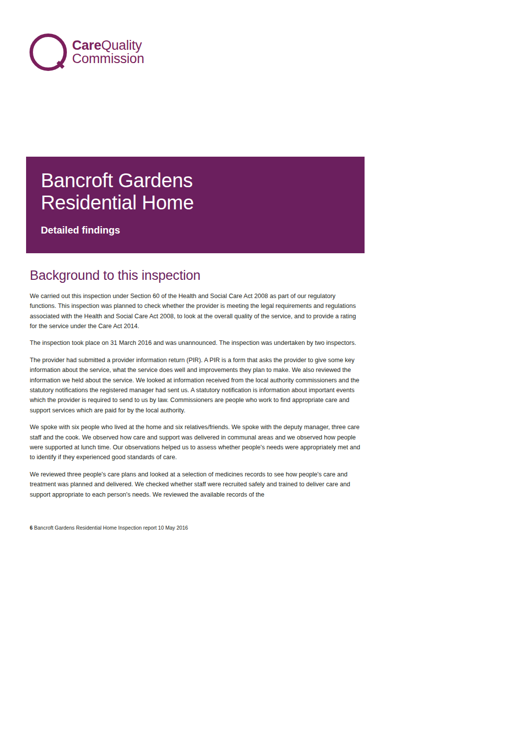Care Quality
Commission
Bancroft Gardens
Residential Home
Detailed findings
Background to this inspection
We carried out this inspection under Section 60 of the Health and Social Care Act 2008 as part of our regulatory functions. This inspection was planned to check whether the provider is meeting the legal requirements and regulations associated with the Health and Social Care Act 2008, to look at the overall quality of the service, and to provide a rating for the service under the Care Act 2014.
The inspection took place on 31 March 2016 and was unannounced. The inspection was undertaken by two inspectors.
The provider had submitted a provider information return (PIR). A PIR is a form that asks the provider to give some key information about the service, what the service does well and improvements they plan to make. We also reviewed the information we held about the service. We looked at information received from the local authority commissioners and the statutory notifications the registered manager had sent us. A statutory notification is information about important events which the provider is required to send to us by law. Commissioners are people who work to find appropriate care and support services which are paid for by the local authority.
We spoke with six people who lived at the home and six relatives/friends. We spoke with the deputy manager, three care staff and the cook. We observed how care and support was delivered in communal areas and we observed how people were supported at lunch time. Our observations helped us to assess whether people's needs were appropriately met and to identify if they experienced good standards of care.
We reviewed three people's care plans and looked at a selection of medicines records to see how people's care and treatment was planned and delivered. We checked whether staff were recruited safely and trained to deliver care and support appropriate to each person's needs. We reviewed the available records of the
6 Bancroft Gardens Residential Home Inspection report 10 May 2016